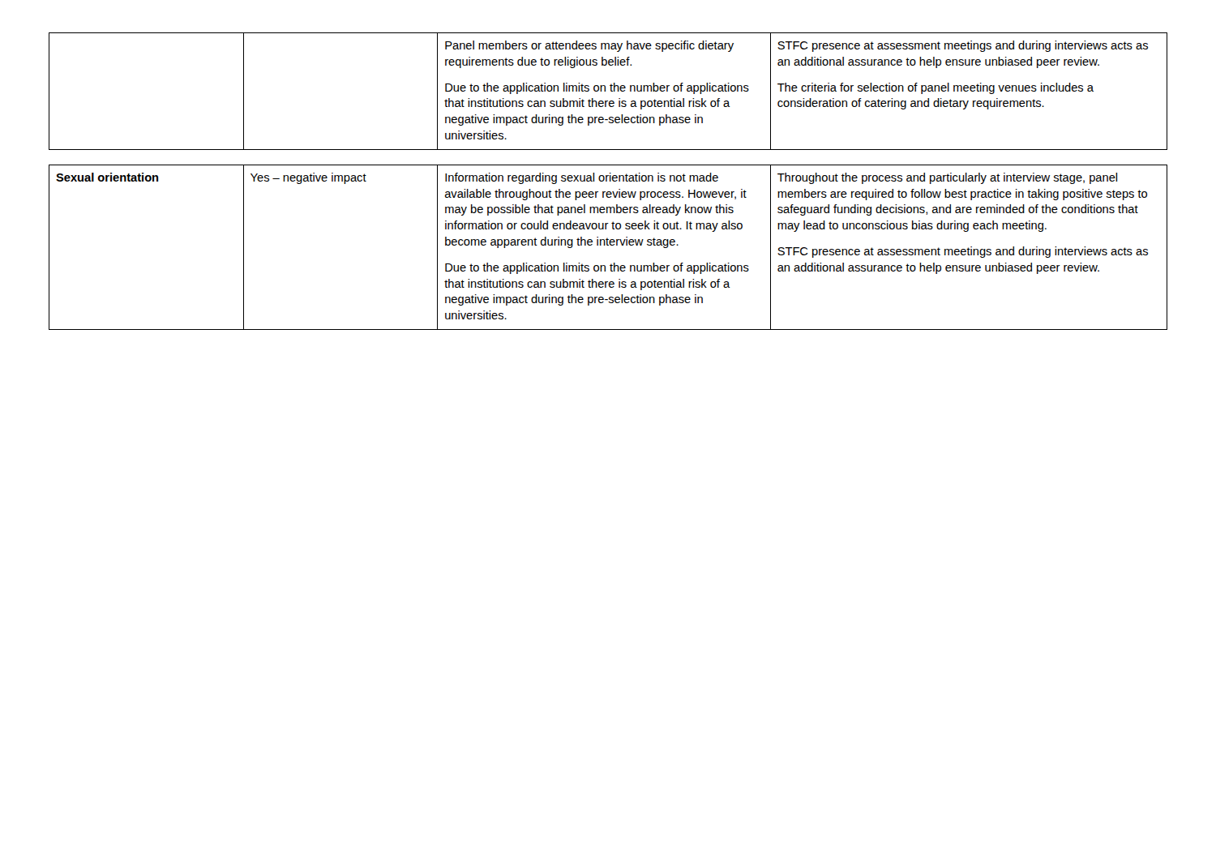| | | Panel members or attendees may have specific dietary requirements due to religious belief. Due to the application limits on the number of applications that institutions can submit there is a potential risk of a negative impact during the pre-selection phase in universities. | STFC presence at assessment meetings and during interviews acts as an additional assurance to help ensure unbiased peer review. The criteria for selection of panel meeting venues includes a consideration of catering and dietary requirements. |
| Sexual orientation | Yes – negative impact | Information regarding sexual orientation is not made available throughout the peer review process. However, it may be possible that panel members already know this information or could endeavour to seek it out. It may also become apparent during the interview stage. Due to the application limits on the number of applications that institutions can submit there is a potential risk of a negative impact during the pre-selection phase in universities. | Throughout the process and particularly at interview stage, panel members are required to follow best practice in taking positive steps to safeguard funding decisions, and are reminded of the conditions that may lead to unconscious bias during each meeting. STFC presence at assessment meetings and during interviews acts as an additional assurance to help ensure unbiased peer review. |